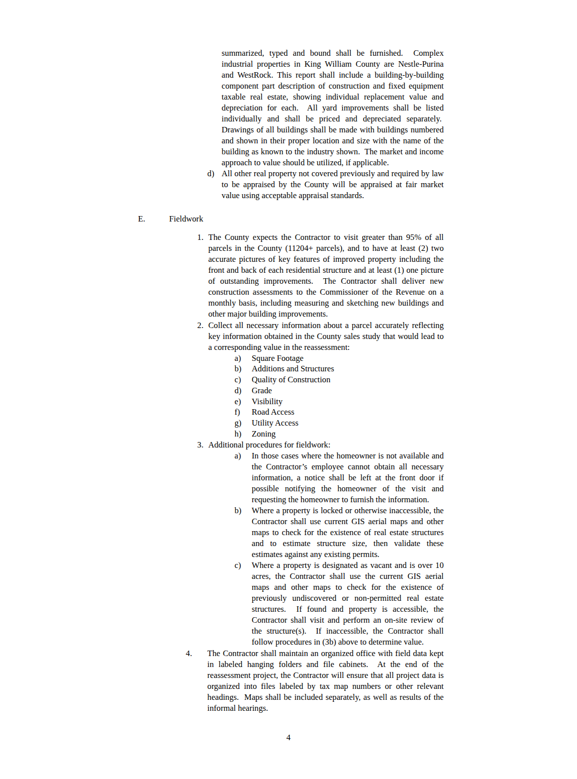summarized, typed and bound shall be furnished. Complex industrial properties in King William County are Nestle-Purina and WestRock. This report shall include a building-by-building component part description of construction and fixed equipment taxable real estate, showing individual replacement value and depreciation for each. All yard improvements shall be listed individually and shall be priced and depreciated separately. Drawings of all buildings shall be made with buildings numbered and shown in their proper location and size with the name of the building as known to the industry shown. The market and income approach to value should be utilized, if applicable.
d) All other real property not covered previously and required by law to be appraised by the County will be appraised at fair market value using acceptable appraisal standards.
E. Fieldwork
1. The County expects the Contractor to visit greater than 95% of all parcels in the County (11204+ parcels), and to have at least (2) two accurate pictures of key features of improved property including the front and back of each residential structure and at least (1) one picture of outstanding improvements. The Contractor shall deliver new construction assessments to the Commissioner of the Revenue on a monthly basis, including measuring and sketching new buildings and other major building improvements.
2. Collect all necessary information about a parcel accurately reflecting key information obtained in the County sales study that would lead to a corresponding value in the reassessment:
a) Square Footage
b) Additions and Structures
c) Quality of Construction
d) Grade
e) Visibility
f) Road Access
g) Utility Access
h) Zoning
3. Additional procedures for fieldwork:
a) In those cases where the homeowner is not available and the Contractor’s employee cannot obtain all necessary information, a notice shall be left at the front door if possible notifying the homeowner of the visit and requesting the homeowner to furnish the information.
b) Where a property is locked or otherwise inaccessible, the Contractor shall use current GIS aerial maps and other maps to check for the existence of real estate structures and to estimate structure size, then validate these estimates against any existing permits.
c) Where a property is designated as vacant and is over 10 acres, the Contractor shall use the current GIS aerial maps and other maps to check for the existence of previously undiscovered or non-permitted real estate structures. If found and property is accessible, the Contractor shall visit and perform an on-site review of the structure(s). If inaccessible, the Contractor shall follow procedures in (3b) above to determine value.
4. The Contractor shall maintain an organized office with field data kept in labeled hanging folders and file cabinets. At the end of the reassessment project, the Contractor will ensure that all project data is organized into files labeled by tax map numbers or other relevant headings. Maps shall be included separately, as well as results of the informal hearings.
4